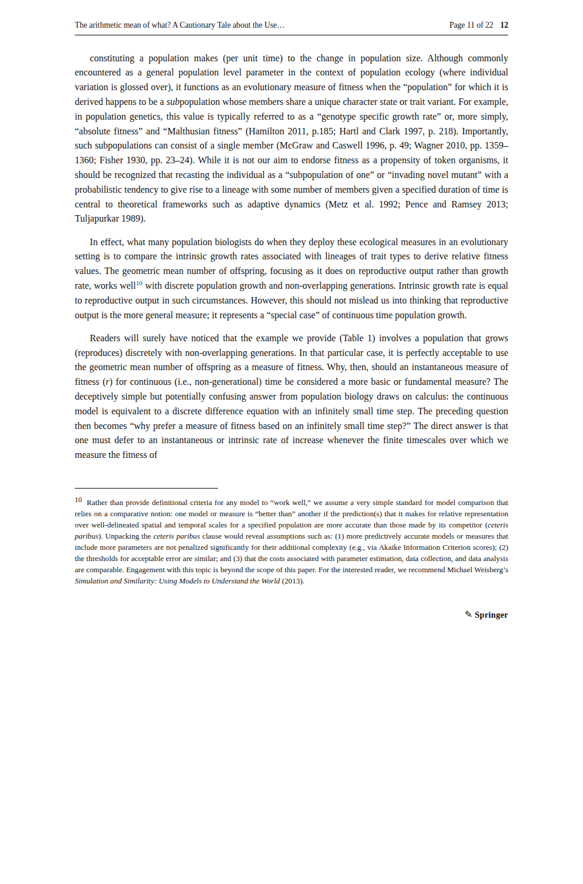The arithmetic mean of what? A Cautionary Tale about the Use… Page 11 of 22 12
constituting a population makes (per unit time) to the change in population size. Although commonly encountered as a general population level parameter in the context of population ecology (where individual variation is glossed over), it functions as an evolutionary measure of fitness when the “population” for which it is derived happens to be a subpopulation whose members share a unique character state or trait variant. For example, in population genetics, this value is typically referred to as a “genotype specific growth rate” or, more simply, “absolute fitness” and “Malthusian fitness” (Hamilton 2011, p.185; Hartl and Clark 1997, p. 218). Importantly, such subpopulations can consist of a single member (McGraw and Caswell 1996, p. 49; Wagner 2010, pp. 1359–1360; Fisher 1930, pp. 23–24). While it is not our aim to endorse fitness as a propensity of token organisms, it should be recognized that recasting the individual as a “subpopulation of one” or “invading novel mutant” with a probabilistic tendency to give rise to a lineage with some number of members given a specified duration of time is central to theoretical frameworks such as adaptive dynamics (Metz et al. 1992; Pence and Ramsey 2013; Tuljapurkar 1989).
In effect, what many population biologists do when they deploy these ecological measures in an evolutionary setting is to compare the intrinsic growth rates associated with lineages of trait types to derive relative fitness values. The geometric mean number of offspring, focusing as it does on reproductive output rather than growth rate, works well10 with discrete population growth and non-overlapping generations. Intrinsic growth rate is equal to reproductive output in such circumstances. However, this should not mislead us into thinking that reproductive output is the more general measure; it represents a “special case” of continuous time population growth.
Readers will surely have noticed that the example we provide (Table 1) involves a population that grows (reproduces) discretely with non-overlapping generations. In that particular case, it is perfectly acceptable to use the geometric mean number of offspring as a measure of fitness. Why, then, should an instantaneous measure of fitness (r) for continuous (i.e., non-generational) time be considered a more basic or fundamental measure? The deceptively simple but potentially confusing answer from population biology draws on calculus: the continuous model is equivalent to a discrete difference equation with an infinitely small time step. The preceding question then becomes “why prefer a measure of fitness based on an infinitely small time step?” The direct answer is that one must defer to an instantaneous or intrinsic rate of increase whenever the finite timescales over which we measure the fitness of
10 Rather than provide definitional criteria for any model to “work well,” we assume a very simple standard for model comparison that relies on a comparative notion: one model or measure is “better than” another if the prediction(s) that it makes for relative representation over well-delineated spatial and temporal scales for a specified population are more accurate than those made by its competitor (ceteris paribus). Unpacking the ceteris paribus clause would reveal assumptions such as: (1) more predictively accurate models or measures that include more parameters are not penalized significantly for their additional complexity (e.g., via Akaike Information Criterion scores); (2) the thresholds for acceptable error are similar; and (3) that the costs associated with parameter estimation, data collection, and data analysis are comparable. Engagement with this topic is beyond the scope of this paper. For the interested reader, we recommend Michael Weisberg’s Simulation and Similarity: Using Models to Understand the World (2013).
✎Springer